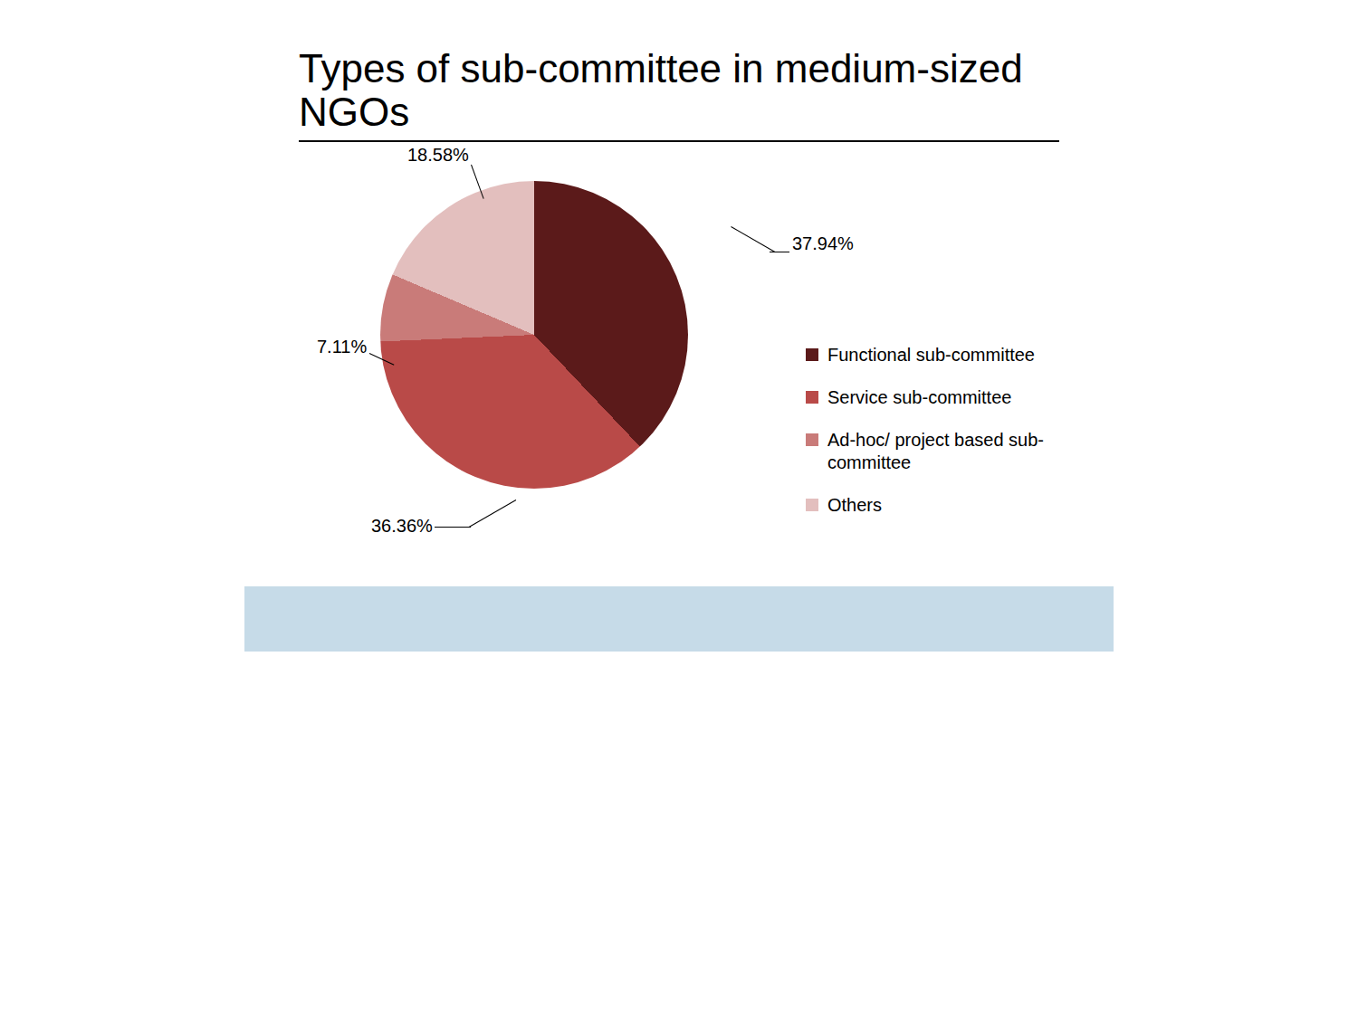Types of sub-committee in medium-sized NGOs
37.94% 36.36% 7.11% 18.58%
Functional sub-committee
Service sub-committee
Ad-hoc/ project based sub-committee
Others